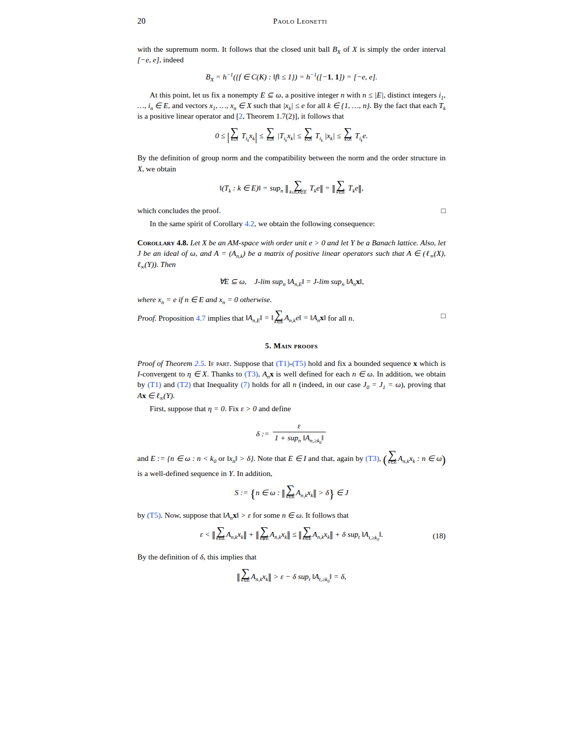20 Paolo Leonetti
with the supremum norm. It follows that the closed unit ball BX of X is simply the order interval [−e, e], indeed
BX = h−1({f ∈ C(K) : ‖f‖ ≤ 1}) = h−1([−1, 1]) = [−e, e].
At this point, let us fix a nonempty E ⊆ ω, a positive integer n with n ≤ |E|, distinct integers i1, …, in ∈ E, and vectors x1, …, xn ∈ X such that |xk| ≤ e for all k ∈ {1, …, n}. By the fact that each Tk is a positive linear operator and [2, Theorem 1.7(2)], it follows that
0 ≤ |∑k≤n Tikxk| ≤ ∑k≤n |Tikxk| ≤ ∑k≤n Tik |xk| ≤ ∑k≤n Tike.
By the definition of group norm and the compatibility between the norm and the order structure in X, we obtain
‖(Tk : k ∈ E)‖ = supn ‖∑k≤n,k∈E Tke‖ = ‖∑k∈E Tke‖,
which concludes the proof. □
In the same spirit of Corollary 4.2, we obtain the following consequence:
Corollary 4.8. Let X be an AM-space with order unit e > 0 and let Y be a Banach lattice. Also, let J be an ideal of ω, and A = (An,k) be a matrix of positive linear operators such that A ∈ (ℓ∞(X), ℓ∞(Y)). Then
∀E ⊆ ω, J-lim supn ‖An,E‖ = J-lim supn ‖Anx‖,
where xn = e if n ∈ E and xn = 0 otherwise.
Proof. Proposition 4.7 implies that ‖An,E‖ = ‖∑k∈EAn,ke‖ = ‖Anx‖ for all n. □
5. Main proofs
Proof of Theorem 2.5. If part. Suppose that (T1)-(T5) hold and fix a bounded sequence x which is I-convergent to η ∈ X. Thanks to (T3), Anx is well defined for each n ∈ ω. In addition, we obtain by (T1) and (T2) that Inequality (7) holds for all n (indeed, in our case J0 = J1 = ω), proving that Ax ∈ ℓ∞(Y).
First, suppose that η = 0. Fix ε > 0 and define
δ := ε 1 + supn ‖An,≥k0‖
and E := {n ∈ ω : n < k0 or ‖xn‖ > δ}. Note that E ∈ I and that, again by (T3), (∑k∈EAn,kxk : n ∈ ω) is a well-defined sequence in Y. In addition,
S := {n ∈ ω : ‖∑k∈EAn,kxk‖ > δ} ∈ J
by (T5). Now, suppose that ‖Anx‖ > ε for some n ∈ ω. It follows that
ε < ‖∑k∈EAn,kxk‖ + ‖∑k∉EAn,kxk‖ ≤ ‖∑k∈EAn,kxk‖ + δ supt ‖At,≥k0‖. (18)
By the definition of δ, this implies that
‖∑k∈EAn,kxk‖ > ε − δ supt ‖At,≥k0‖ = δ,